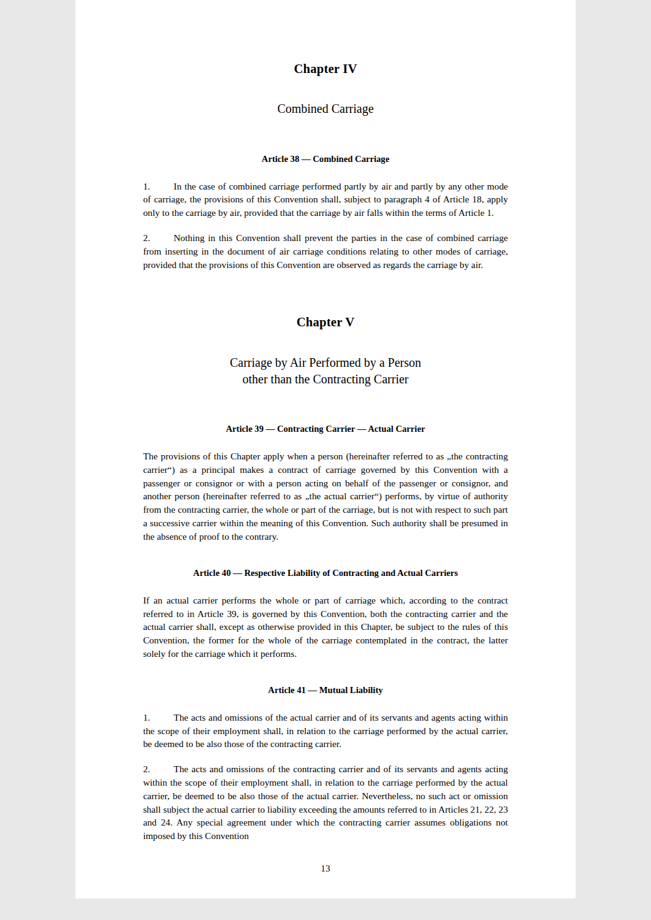Chapter IV
Combined Carriage
Article 38 — Combined Carriage
1. In the case of combined carriage performed partly by air and partly by any other mode of carriage, the provisions of this Convention shall, subject to paragraph 4 of Article 18, apply only to the carriage by air, provided that the carriage by air falls within the terms of Article 1.
2. Nothing in this Convention shall prevent the parties in the case of combined carriage from inserting in the document of air carriage conditions relating to other modes of carriage, provided that the provisions of this Convention are observed as regards the carriage by air.
Chapter V
Carriage by Air Performed by a Person
other than the Contracting Carrier
Article 39 — Contracting Carrier — Actual Carrier
The provisions of this Chapter apply when a person (hereinafter referred to as „the contracting carrier“) as a principal makes a contract of carriage governed by this Convention with a passenger or consignor or with a person acting on behalf of the passenger or consignor, and another person (hereinafter referred to as „the actual carrier“) performs, by virtue of authority from the contracting carrier, the whole or part of the carriage, but is not with respect to such part a successive carrier within the meaning of this Convention. Such authority shall be presumed in the absence of proof to the contrary.
Article 40 — Respective Liability of Contracting and Actual Carriers
If an actual carrier performs the whole or part of carriage which, according to the contract referred to in Article 39, is governed by this Convention, both the contracting carrier and the actual carrier shall, except as otherwise provided in this Chapter, be subject to the rules of this Convention, the former for the whole of the carriage contemplated in the contract, the latter solely for the carriage which it performs.
Article 41 — Mutual Liability
1. The acts and omissions of the actual carrier and of its servants and agents acting within the scope of their employment shall, in relation to the carriage performed by the actual carrier, be deemed to be also those of the contracting carrier.
2. The acts and omissions of the contracting carrier and of its servants and agents acting within the scope of their employment shall, in relation to the carriage performed by the actual carrier, be deemed to be also those of the actual carrier. Nevertheless, no such act or omission shall subject the actual carrier to liability exceeding the amounts referred to in Articles 21, 22, 23 and 24. Any special agreement under which the contracting carrier assumes obligations not imposed by this Convention
13